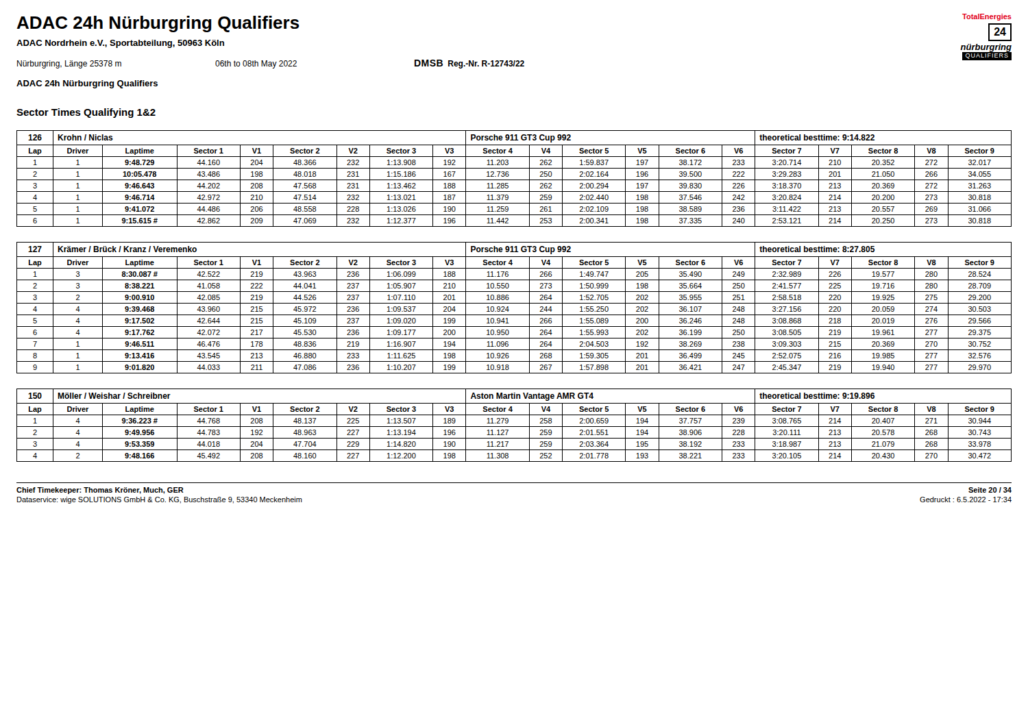TotalEnergies
24
nürburgring
QUALIFIERS
ADAC 24h Nürburgring Qualifiers
ADAC Nordrhein e.V., Sportabteilung, 50963 Köln
Nürburgring, Länge 25378 m 06th to 08th May 2022 DMSBReg.-Nr. R-12743/22
ADAC 24h Nürburgring Qualifiers
Sector Times Qualifying 1&2
| 126 | Krohn / Niclas | Porsche 911 GT3 Cup 992 | theoretical besttime: 9:14.822 |
| --- | --- | --- | --- |
| Lap | Driver | Laptime | Sector 1 | V1 | Sector 2 | V2 | Sector 3 | V3 | Sector 4 | V4 | Sector 5 | V5 | Sector 6 | V6 | Sector 7 | V7 | Sector 8 | V8 | Sector 9 |
| 1 | 1 | 9:48.729 | 44.160 | 204 | 48.366 | 232 | 1:13.908 | 192 | 11.203 | 262 | 1:59.837 | 197 | 38.172 | 233 | 3:20.714 | 210 | 20.352 | 272 | 32.017 |
| 2 | 1 | 10:05.478 | 43.486 | 198 | 48.018 | 231 | 1:15.186 | 167 | 12.736 | 250 | 2:02.164 | 196 | 39.500 | 222 | 3:29.283 | 201 | 21.050 | 266 | 34.055 |
| 3 | 1 | 9:46.643 | 44.202 | 208 | 47.568 | 231 | 1:13.462 | 188 | 11.285 | 262 | 2:00.294 | 197 | 39.830 | 226 | 3:18.370 | 213 | 20.369 | 272 | 31.263 |
| 4 | 1 | 9:46.714 | 42.972 | 210 | 47.514 | 232 | 1:13.021 | 187 | 11.379 | 259 | 2:02.440 | 198 | 37.546 | 242 | 3:20.824 | 214 | 20.200 | 273 | 30.818 |
| 5 | 1 | 9:41.072 | 44.486 | 206 | 48.558 | 228 | 1:13.026 | 190 | 11.259 | 261 | 2:02.109 | 198 | 38.589 | 236 | 3:11.422 | 213 | 20.557 | 269 | 31.066 |
| 6 | 1 | 9:15.615 # | 42.862 | 209 | 47.069 | 232 | 1:12.377 | 196 | 11.442 | 253 | 2:00.341 | 198 | 37.335 | 240 | 2:53.121 | 214 | 20.250 | 273 | 30.818 |
| 127 | Krämer / Brück / Kranz / Veremenko | Porsche 911 GT3 Cup 992 | theoretical besttime: 8:27.805 |
| --- | --- | --- | --- |
| Lap | Driver | Laptime | Sector 1 | V1 | Sector 2 | V2 | Sector 3 | V3 | Sector 4 | V4 | Sector 5 | V5 | Sector 6 | V6 | Sector 7 | V7 | Sector 8 | V8 | Sector 9 |
| 1 | 3 | 8:30.087 # | 42.522 | 219 | 43.963 | 236 | 1:06.099 | 188 | 11.176 | 266 | 1:49.747 | 205 | 35.490 | 249 | 2:32.989 | 226 | 19.577 | 280 | 28.524 |
| 2 | 3 | 8:38.221 | 41.058 | 222 | 44.041 | 237 | 1:05.907 | 210 | 10.550 | 273 | 1:50.999 | 198 | 35.664 | 250 | 2:41.577 | 225 | 19.716 | 280 | 28.709 |
| 3 | 2 | 9:00.910 | 42.085 | 219 | 44.526 | 237 | 1:07.110 | 201 | 10.886 | 264 | 1:52.705 | 202 | 35.955 | 251 | 2:58.518 | 220 | 19.925 | 275 | 29.200 |
| 4 | 4 | 9:39.468 | 43.960 | 215 | 45.972 | 236 | 1:09.537 | 204 | 10.924 | 244 | 1:55.250 | 202 | 36.107 | 248 | 3:27.156 | 220 | 20.059 | 274 | 30.503 |
| 5 | 4 | 9:17.502 | 42.644 | 215 | 45.109 | 237 | 1:09.020 | 199 | 10.941 | 266 | 1:55.089 | 200 | 36.246 | 248 | 3:08.868 | 218 | 20.019 | 276 | 29.566 |
| 6 | 4 | 9:17.762 | 42.072 | 217 | 45.530 | 236 | 1:09.177 | 200 | 10.950 | 264 | 1:55.993 | 202 | 36.199 | 250 | 3:08.505 | 219 | 19.961 | 277 | 29.375 |
| 7 | 1 | 9:46.511 | 46.476 | 178 | 48.836 | 219 | 1:16.907 | 194 | 11.096 | 264 | 2:04.503 | 192 | 38.269 | 238 | 3:09.303 | 215 | 20.369 | 270 | 30.752 |
| 8 | 1 | 9:13.416 | 43.545 | 213 | 46.880 | 233 | 1:11.625 | 198 | 10.926 | 268 | 1:59.305 | 201 | 36.499 | 245 | 2:52.075 | 216 | 19.985 | 277 | 32.576 |
| 9 | 1 | 9:01.820 | 44.033 | 211 | 47.086 | 236 | 1:10.207 | 199 | 10.918 | 267 | 1:57.898 | 201 | 36.421 | 247 | 2:45.347 | 219 | 19.940 | 277 | 29.970 |
| 150 | Möller / Weishar / Schreibner | Aston Martin Vantage AMR GT4 | theoretical besttime: 9:19.896 |
| --- | --- | --- | --- |
| Lap | Driver | Laptime | Sector 1 | V1 | Sector 2 | V2 | Sector 3 | V3 | Sector 4 | V4 | Sector 5 | V5 | Sector 6 | V6 | Sector 7 | V7 | Sector 8 | V8 | Sector 9 |
| 1 | 4 | 9:36.223 # | 44.768 | 208 | 48.137 | 225 | 1:13.507 | 189 | 11.279 | 258 | 2:00.659 | 194 | 37.757 | 239 | 3:08.765 | 214 | 20.407 | 271 | 30.944 |
| 2 | 4 | 9:49.956 | 44.783 | 192 | 48.963 | 227 | 1:13.194 | 196 | 11.127 | 259 | 2:01.551 | 194 | 38.906 | 228 | 3:20.111 | 213 | 20.578 | 268 | 30.743 |
| 3 | 4 | 9:53.359 | 44.018 | 204 | 47.704 | 229 | 1:14.820 | 190 | 11.217 | 259 | 2:03.364 | 195 | 38.192 | 233 | 3:18.987 | 213 | 21.079 | 268 | 33.978 |
| 4 | 2 | 9:48.166 | 45.492 | 208 | 48.160 | 227 | 1:12.200 | 198 | 11.308 | 252 | 2:01.778 | 193 | 38.221 | 233 | 3:20.105 | 214 | 20.430 | 270 | 30.472 |
Chief Timekeeper: Thomas Kröner, Much, GER
Seite 20 / 34
Dataservice: wige SOLUTIONS GmbH & Co. KG, Buschstraße 9, 53340 Meckenheim
Gedruckt : 6.5.2022 - 17:34